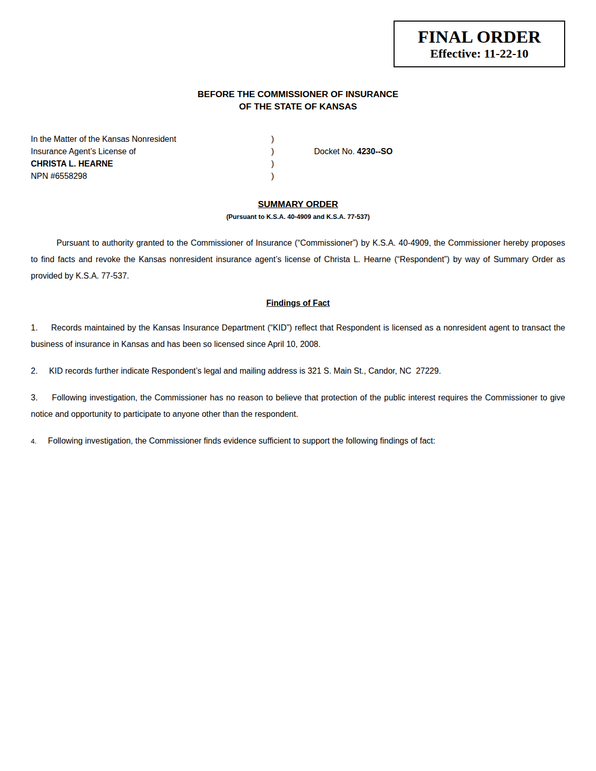FINAL ORDER
Effective: 11-22-10
BEFORE THE COMMISSIONER OF INSURANCE
OF THE STATE OF KANSAS
| In the Matter of the Kansas Nonresident | ) | |
| Insurance Agent’s License of | ) | Docket No. 4230--SO |
| CHRISTA L. HEARNE | ) | |
| NPN #6558298 | ) | |
SUMMARY ORDER
(Pursuant to K.S.A. 40-4909 and K.S.A. 77-537)
Pursuant to authority granted to the Commissioner of Insurance (“Commissioner”) by K.S.A. 40-4909, the Commissioner hereby proposes to find facts and revoke the Kansas nonresident insurance agent’s license of Christa L. Hearne (“Respondent”) by way of Summary Order as provided by K.S.A. 77-537.
Findings of Fact
1. Records maintained by the Kansas Insurance Department (“KID”) reflect that Respondent is licensed as a nonresident agent to transact the business of insurance in Kansas and has been so licensed since April 10, 2008.
2. KID records further indicate Respondent’s legal and mailing address is 321 S. Main St., Candor, NC 27229.
3. Following investigation, the Commissioner has no reason to believe that protection of the public interest requires the Commissioner to give notice and opportunity to participate to anyone other than the respondent.
4. Following investigation, the Commissioner finds evidence sufficient to support the following findings of fact: